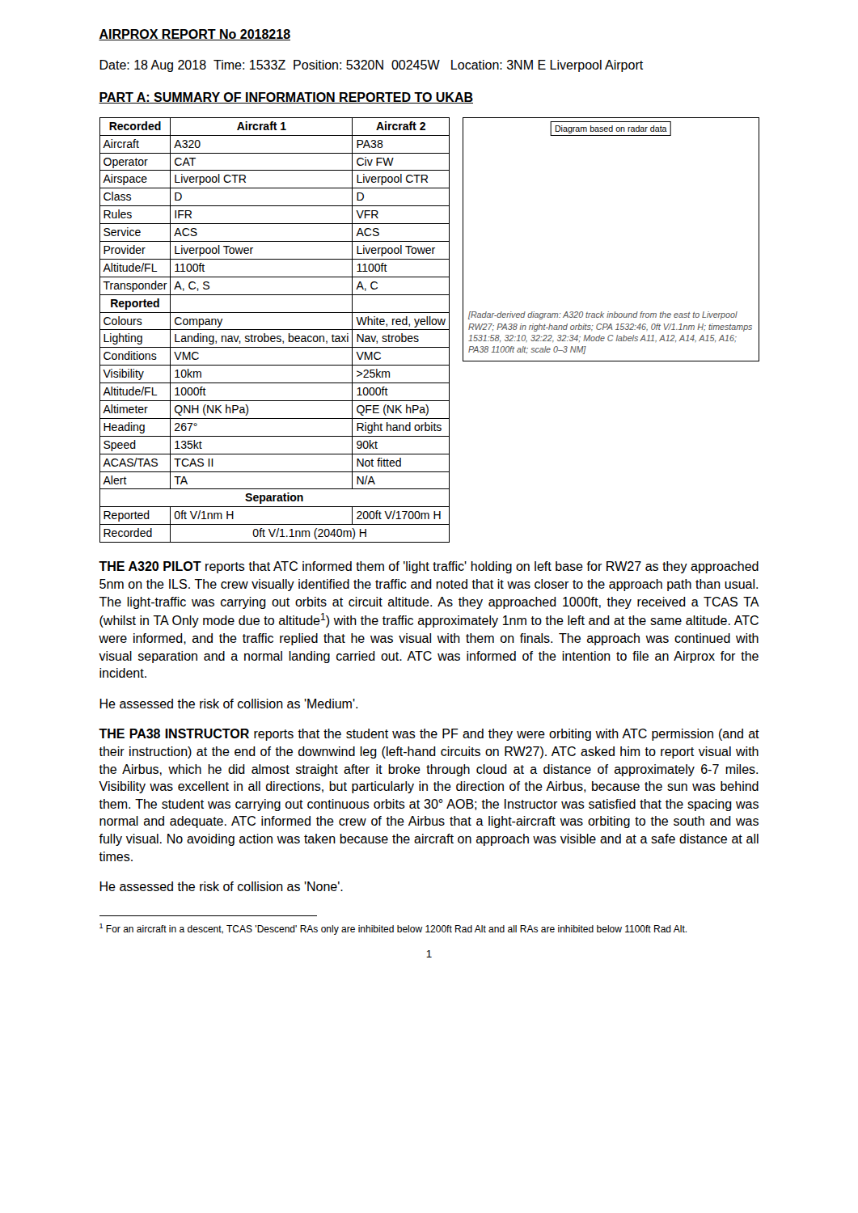AIRPROX REPORT No 2018218
Date: 18 Aug 2018 Time: 1533Z Position: 5320N 00245W Location: 3NM E Liverpool Airport
PART A: SUMMARY OF INFORMATION REPORTED TO UKAB
| Recorded | Aircraft 1 | Aircraft 2 |
| --- | --- | --- |
| Aircraft | A320 | PA38 |
| Operator | CAT | Civ FW |
| Airspace | Liverpool CTR | Liverpool CTR |
| Class | D | D |
| Rules | IFR | VFR |
| Service | ACS | ACS |
| Provider | Liverpool Tower | Liverpool Tower |
| Altitude/FL | 1100ft | 1100ft |
| Transponder | A, C, S | A, C |
| Reported | | |
| Colours | Company | White, red, yellow |
| Lighting | Landing, nav, strobes, beacon, taxi | Nav, strobes |
| Conditions | VMC | VMC |
| Visibility | 10km | >25km |
| Altitude/FL | 1000ft | 1000ft |
| Altimeter | QNH (NK hPa) | QFE (NK hPa) |
| Heading | 267° | Right hand orbits |
| Speed | 135kt | 90kt |
| ACAS/TAS | TCAS II | Not fitted |
| Alert | TA | N/A |
| Separation |
| Reported | 0ft V/1nm H | 200ft V/1700m H |
| Recorded | 0ft V/1.1nm (2040m) H |
Diagram based on radar data [Radar-derived diagram: A320 track inbound from the east to Liverpool RW27; PA38 in right-hand orbits; CPA 1532:46, 0ft V/1.1nm H; timestamps 1531:58, 32:10, 32:22, 32:34; Mode C labels A11, A12, A14, A15, A16; PA38 1100ft alt; scale 0–3 NM]
THE A320 PILOT reports that ATC informed them of 'light traffic' holding on left base for RW27 as they approached 5nm on the ILS. The crew visually identified the traffic and noted that it was closer to the approach path than usual. The light-traffic was carrying out orbits at circuit altitude. As they approached 1000ft, they received a TCAS TA (whilst in TA Only mode due to altitude1) with the traffic approximately 1nm to the left and at the same altitude. ATC were informed, and the traffic replied that he was visual with them on finals. The approach was continued with visual separation and a normal landing carried out. ATC was informed of the intention to file an Airprox for the incident.
He assessed the risk of collision as 'Medium'.
THE PA38 INSTRUCTOR reports that the student was the PF and they were orbiting with ATC permission (and at their instruction) at the end of the downwind leg (left-hand circuits on RW27). ATC asked him to report visual with the Airbus, which he did almost straight after it broke through cloud at a distance of approximately 6-7 miles. Visibility was excellent in all directions, but particularly in the direction of the Airbus, because the sun was behind them. The student was carrying out continuous orbits at 30° AOB; the Instructor was satisfied that the spacing was normal and adequate. ATC informed the crew of the Airbus that a light-aircraft was orbiting to the south and was fully visual. No avoiding action was taken because the aircraft on approach was visible and at a safe distance at all times.
He assessed the risk of collision as 'None'.
1 For an aircraft in a descent, TCAS 'Descend' RAs only are inhibited below 1200ft Rad Alt and all RAs are inhibited below 1100ft Rad Alt.
1